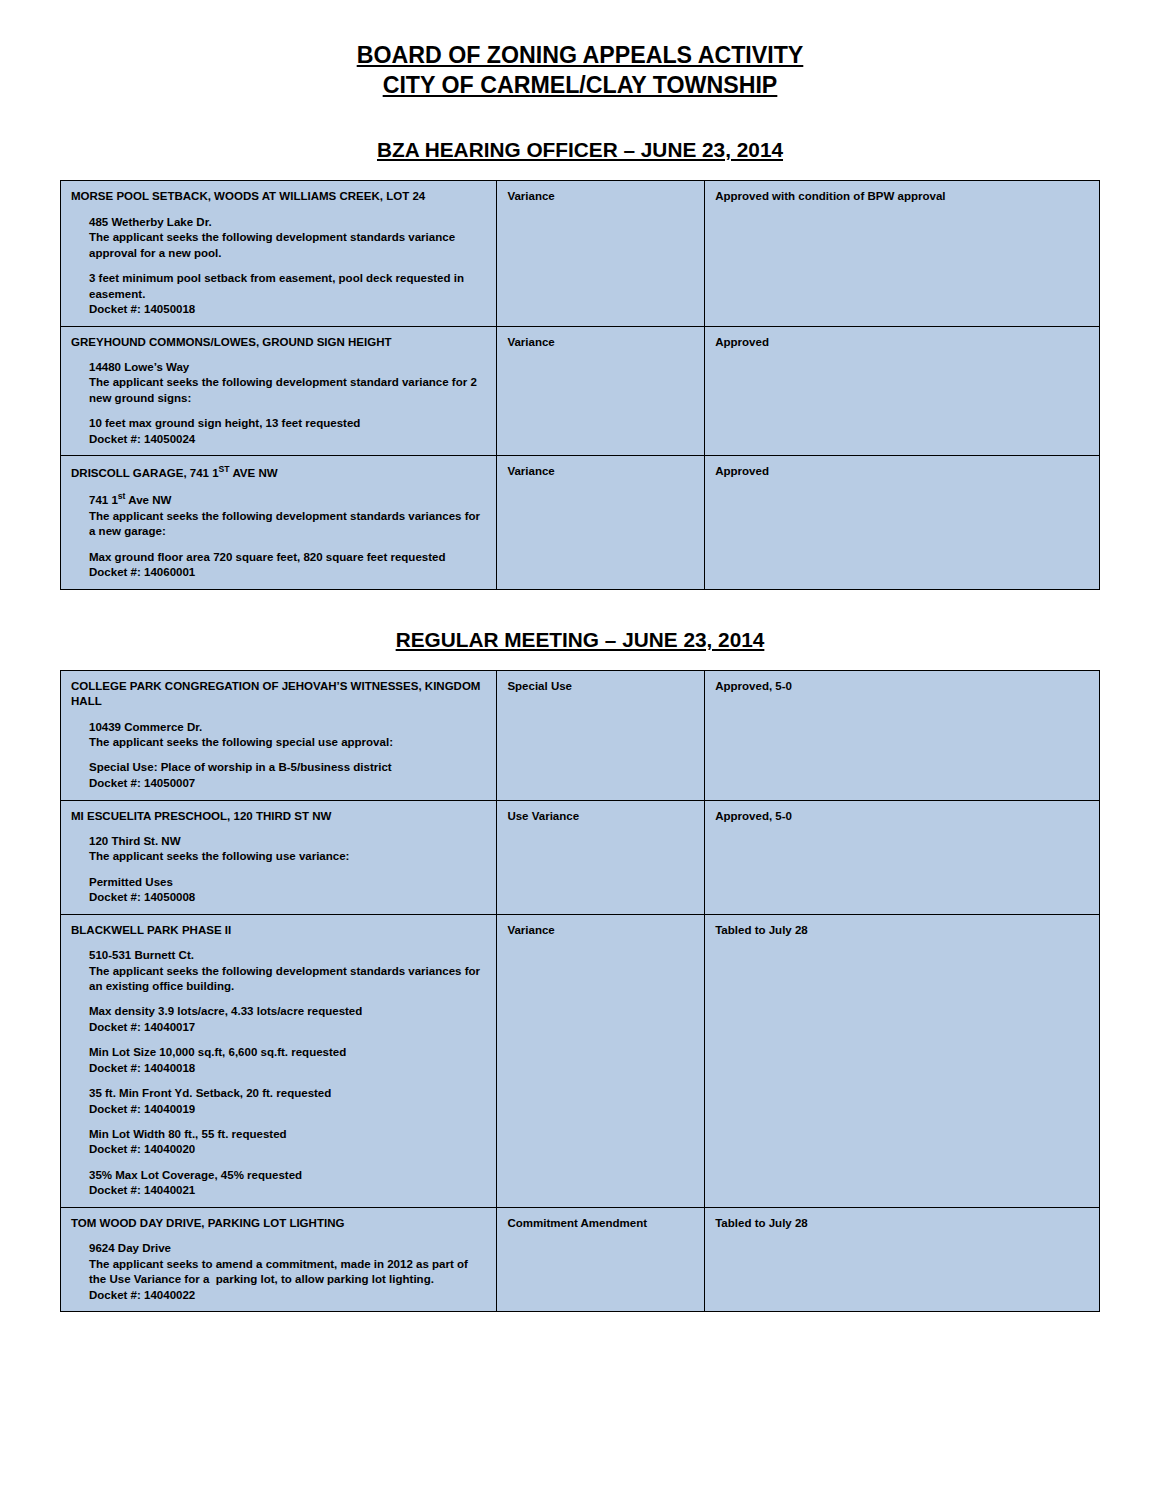BOARD OF ZONING APPEALS ACTIVITY
CITY OF CARMEL/CLAY TOWNSHIP
BZA HEARING OFFICER – JUNE 23, 2014
| MORSE POOL SETBACK, WOODS AT WILLIAMS CREEK, LOT 24 485 Wetherby Lake Dr. The applicant seeks the following development standards variance approval for a new pool. 3 feet minimum pool setback from easement, pool deck requested in easement. Docket #: 14050018 | Variance | Approved with condition of BPW approval |
| GREYHOUND COMMONS/LOWES, GROUND SIGN HEIGHT 14480 Lowe’s Way The applicant seeks the following development standard variance for 2 new ground signs: 10 feet max ground sign height, 13 feet requested Docket #: 14050024 | Variance | Approved |
| DRISCOLL GARAGE, 741 1 ST AVE NW 741 1 st Ave NW The applicant seeks the following development standards variances for a new garage: Max ground floor area 720 square feet, 820 square feet requested Docket #: 14060001 | Variance | Approved |
REGULAR MEETING – JUNE 23, 2014
| COLLEGE PARK CONGREGATION OF JEHOVAH’S WITNESSES, KINGDOM HALL 10439 Commerce Dr. The applicant seeks the following special use approval: Special Use: Place of worship in a B-5/business district Docket #: 14050007 | Special Use | Approved, 5-0 |
| MI ESCUELITA PRESCHOOL, 120 THIRD ST NW 120 Third St. NW The applicant seeks the following use variance: Permitted Uses Docket #: 14050008 | Use Variance | Approved, 5-0 |
| BLACKWELL PARK PHASE II 510-531 Burnett Ct. The applicant seeks the following development standards variances for an existing office building. Max density 3.9 lots/acre, 4.33 lots/acre requested Docket #: 14040017 Min Lot Size 10,000 sq.ft, 6,600 sq.ft. requested Docket #: 14040018 35 ft. Min Front Yd. Setback, 20 ft. requested Docket #: 14040019 Min Lot Width 80 ft., 55 ft. requested Docket #: 14040020 35% Max Lot Coverage, 45% requested Docket #: 14040021 | Variance | Tabled to July 28 |
| TOM WOOD DAY DRIVE, PARKING LOT LIGHTING 9624 Day Drive The applicant seeks to amend a commitment, made in 2012 as part of the Use Variance for a parking lot, to allow parking lot lighting. Docket #: 14040022 | Commitment Amendment | Tabled to July 28 |